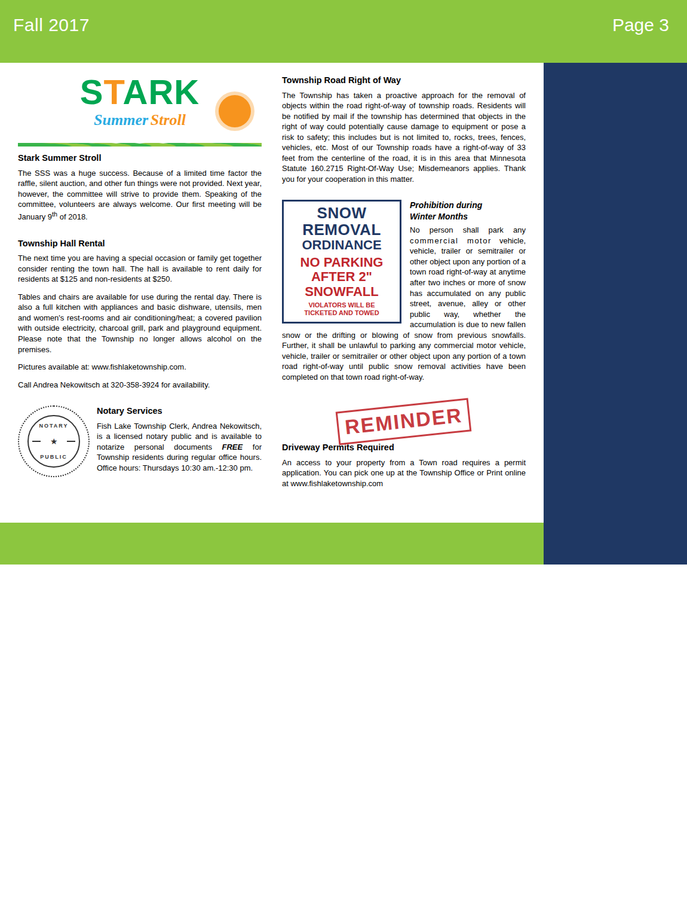Fall 2017
Page 3
STARK
Summer Stroll
Stark Summer Stroll
The SSS was a huge success. Because of a limited time factor the raffle, silent auction, and other fun things were not provided. Next year, however, the committee will strive to provide them. Speaking of the committee, volunteers are always welcome. Our first meeting will be January 9th of 2018.
Township Hall Rental
The next time you are having a special occasion or family get together consider renting the town hall. The hall is available to rent daily for residents at $125 and non-residents at $250.
Tables and chairs are available for use during the rental day. There is also a full kitchen with appliances and basic dishware, utensils, men and women's rest-rooms and air conditioning/heat; a covered pavilion with outside electricity, charcoal grill, park and playground equipment. Please note that the Township no longer allows alcohol on the premises.
Pictures available at: www.fishlaketownship.com.
Call Andrea Nekowitsch at 320-358-3924 for availability.
NOTARY
★
PUBLIC
Notary Services
Fish Lake Township Clerk, Andrea Nekowitsch, is a licensed notary public and is available to notarize personal documents FREE for Township residents during regular office hours. Office hours: Thursdays 10:30 am.-12:30 pm.
Township Road Right of Way
The Township has taken a proactive approach for the removal of objects within the road right-of-way of township roads. Residents will be notified by mail if the township has determined that objects in the right of way could potentially cause damage to equipment or pose a risk to safety; this includes but is not limited to, rocks, trees, fences, vehicles, etc. Most of our Township roads have a right-of-way of 33 feet from the centerline of the road, it is in this area that Minnesota Statute 160.2715 Right-Of-Way Use; Misdemeanors applies. Thank you for your cooperation in this matter.
SNOW
REMOVAL
ORDINANCE
NO PARKING
AFTER 2"
SNOWFALL
VIOLATORS WILL BE
TICKETED AND TOWED
Prohibition during
Winter Months
No person shall park any commercial motor vehicle, vehicle, trailer or semitrailer or other object upon any portion of a town road right-of-way at anytime after two inches or more of snow has accumulated on any public street, avenue, alley or other public way, whether the accumulation is due to new fallen snow or the drifting or blowing of snow from previous snowfalls. Further, it shall be unlawful to parking any commercial motor vehicle, vehicle, trailer or semitrailer or other object upon any portion of a town road right-of-way until public snow removal activities have been completed on that town road right-of-way.
REMINDER
Driveway Permits Required
An access to your property from a Town road requires a permit application. You can pick one up at the Township Office or Print online at www.fishlaketownship.com